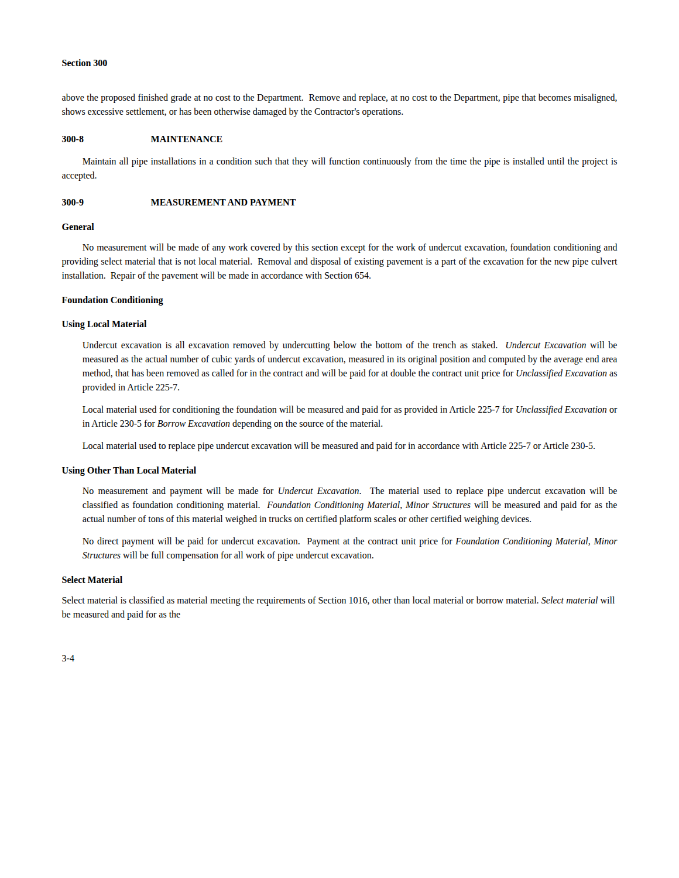Section 300
above the proposed finished grade at no cost to the Department. Remove and replace, at no cost to the Department, pipe that becomes misaligned, shows excessive settlement, or has been otherwise damaged by the Contractor's operations.
300-8 MAINTENANCE
Maintain all pipe installations in a condition such that they will function continuously from the time the pipe is installed until the project is accepted.
300-9 MEASUREMENT AND PAYMENT
General
No measurement will be made of any work covered by this section except for the work of undercut excavation, foundation conditioning and providing select material that is not local material. Removal and disposal of existing pavement is a part of the excavation for the new pipe culvert installation. Repair of the pavement will be made in accordance with Section 654.
Foundation Conditioning
Using Local Material
Undercut excavation is all excavation removed by undercutting below the bottom of the trench as staked. Undercut Excavation will be measured as the actual number of cubic yards of undercut excavation, measured in its original position and computed by the average end area method, that has been removed as called for in the contract and will be paid for at double the contract unit price for Unclassified Excavation as provided in Article 225-7.
Local material used for conditioning the foundation will be measured and paid for as provided in Article 225-7 for Unclassified Excavation or in Article 230-5 for Borrow Excavation depending on the source of the material.
Local material used to replace pipe undercut excavation will be measured and paid for in accordance with Article 225-7 or Article 230-5.
Using Other Than Local Material
No measurement and payment will be made for Undercut Excavation. The material used to replace pipe undercut excavation will be classified as foundation conditioning material. Foundation Conditioning Material, Minor Structures will be measured and paid for as the actual number of tons of this material weighed in trucks on certified platform scales or other certified weighing devices.
No direct payment will be paid for undercut excavation. Payment at the contract unit price for Foundation Conditioning Material, Minor Structures will be full compensation for all work of pipe undercut excavation.
Select Material
Select material is classified as material meeting the requirements of Section 1016, other than local material or borrow material. Select material will be measured and paid for as the
3-4